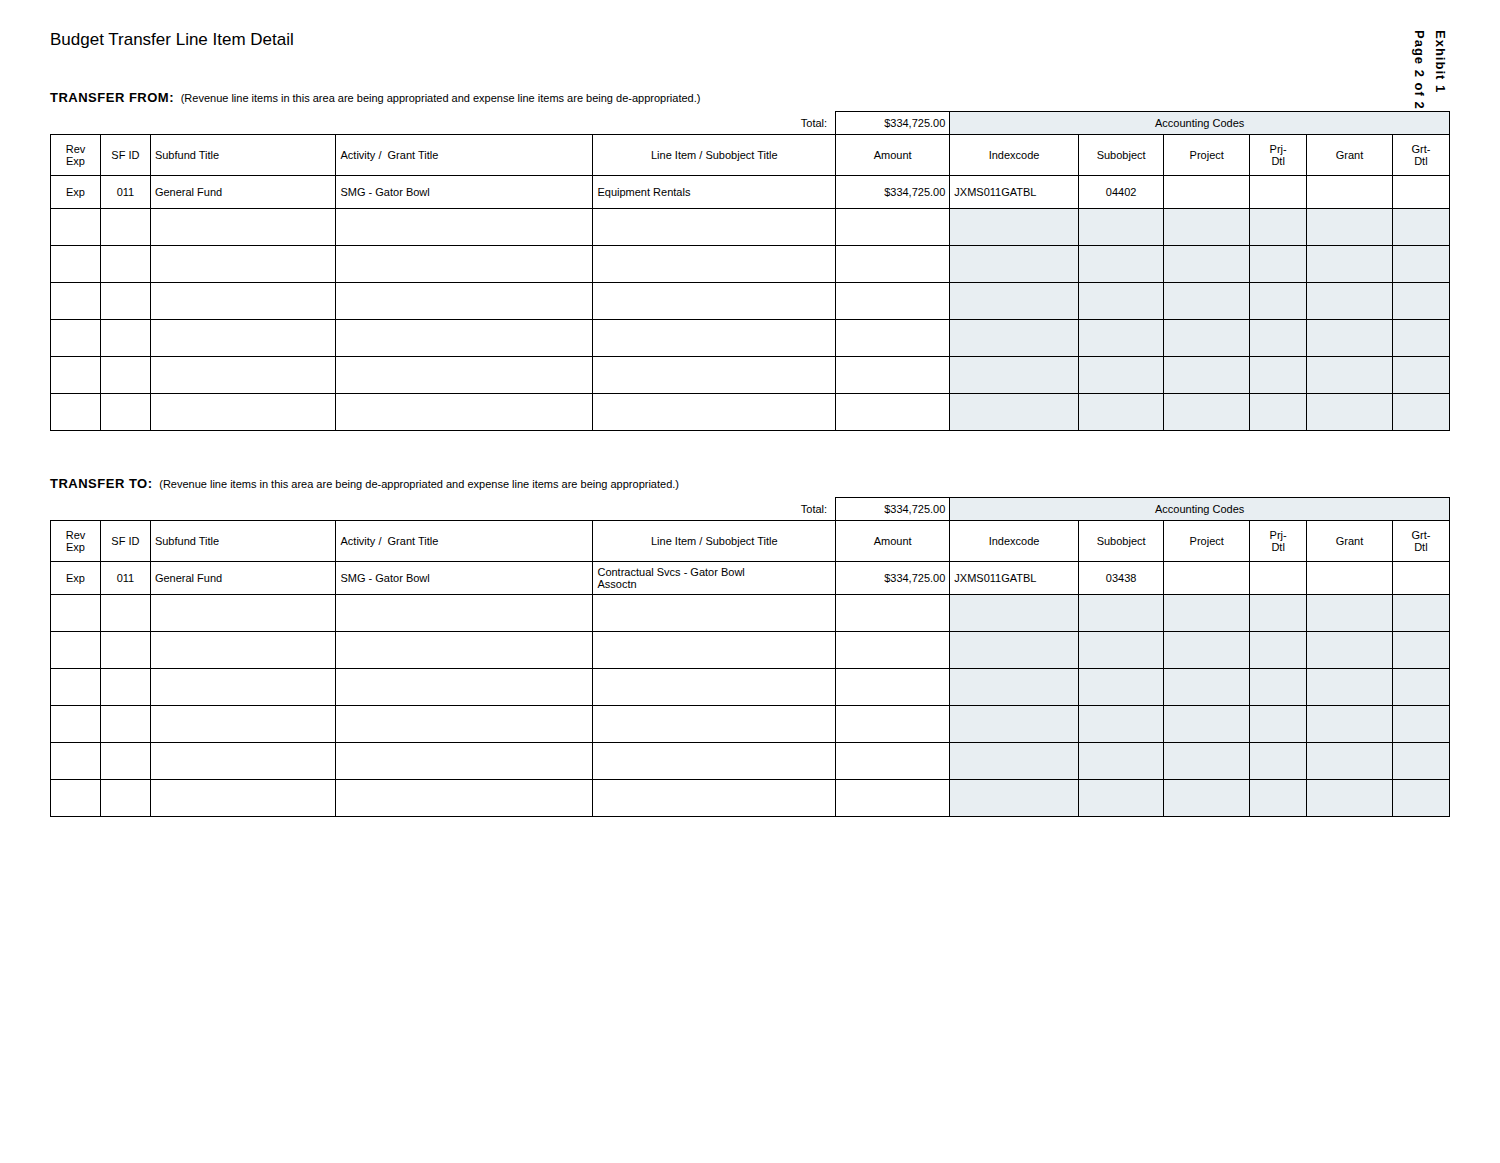Exhibit 1
Page 2 of 2
Budget Transfer Line Item Detail
TRANSFER FROM: (Revenue line items in this area are being appropriated and expense line items are being de-appropriated.)
| | Total: | $334,725.00 | Accounting Codes |
| Rev Exp | SF ID | Subfund Title | Activity / Grant Title | Line Item / Subobject Title | Amount | Indexcode | Subobject | Project | Prj- Dtl | Grant | Grt- Dtl |
| Exp | 011 | General Fund | SMG - Gator Bowl | Equipment Rentals | $334,725.00 | JXMS011GATBL | 04402 | | | | |
TRANSFER TO: (Revenue line items in this area are being de-appropriated and expense line items are being appropriated.)
| | Total: | $334,725.00 | Accounting Codes |
| Rev Exp | SF ID | Subfund Title | Activity / Grant Title | Line Item / Subobject Title | Amount | Indexcode | Subobject | Project | Prj- Dtl | Grant | Grt- Dtl |
| Exp | 011 | General Fund | SMG - Gator Bowl | Contractual Svcs - Gator Bowl Assoctn | $334,725.00 | JXMS011GATBL | 03438 | | | | |